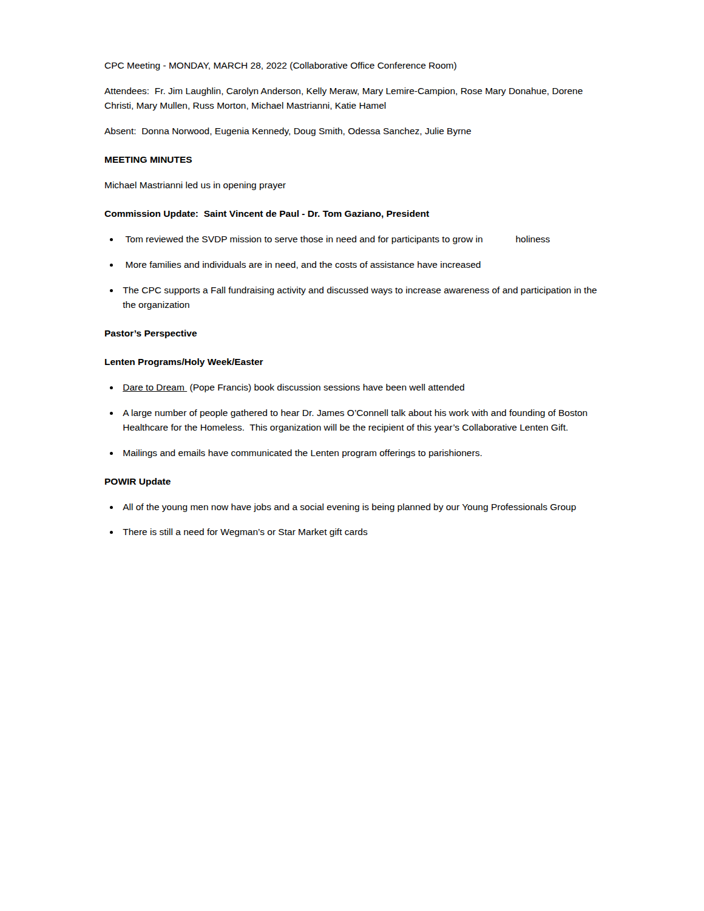CPC Meeting - MONDAY, MARCH 28, 2022 (Collaborative Office Conference Room)
Attendees: Fr. Jim Laughlin, Carolyn Anderson, Kelly Meraw, Mary Lemire-Campion, Rose Mary Donahue, Dorene Christi, Mary Mullen, Russ Morton, Michael Mastrianni, Katie Hamel
Absent: Donna Norwood, Eugenia Kennedy, Doug Smith, Odessa Sanchez, Julie Byrne
MEETING MINUTES
Michael Mastrianni led us in opening prayer
Commission Update: Saint Vincent de Paul - Dr. Tom Gaziano, President
Tom reviewed the SVDP mission to serve those in need and for participants to grow in holiness
More families and individuals are in need, and the costs of assistance have increased
The CPC supports a Fall fundraising activity and discussed ways to increase awareness of and participation in the the organization
Pastor’s Perspective
Lenten Programs/Holy Week/Easter
Dare to Dream (Pope Francis) book discussion sessions have been well attended
A large number of people gathered to hear Dr. James O’Connell talk about his work with and founding of Boston Healthcare for the Homeless. This organization will be the recipient of this year’s Collaborative Lenten Gift.
Mailings and emails have communicated the Lenten program offerings to parishioners.
POWIR Update
All of the young men now have jobs and a social evening is being planned by our Young Professionals Group
There is still a need for Wegman’s or Star Market gift cards